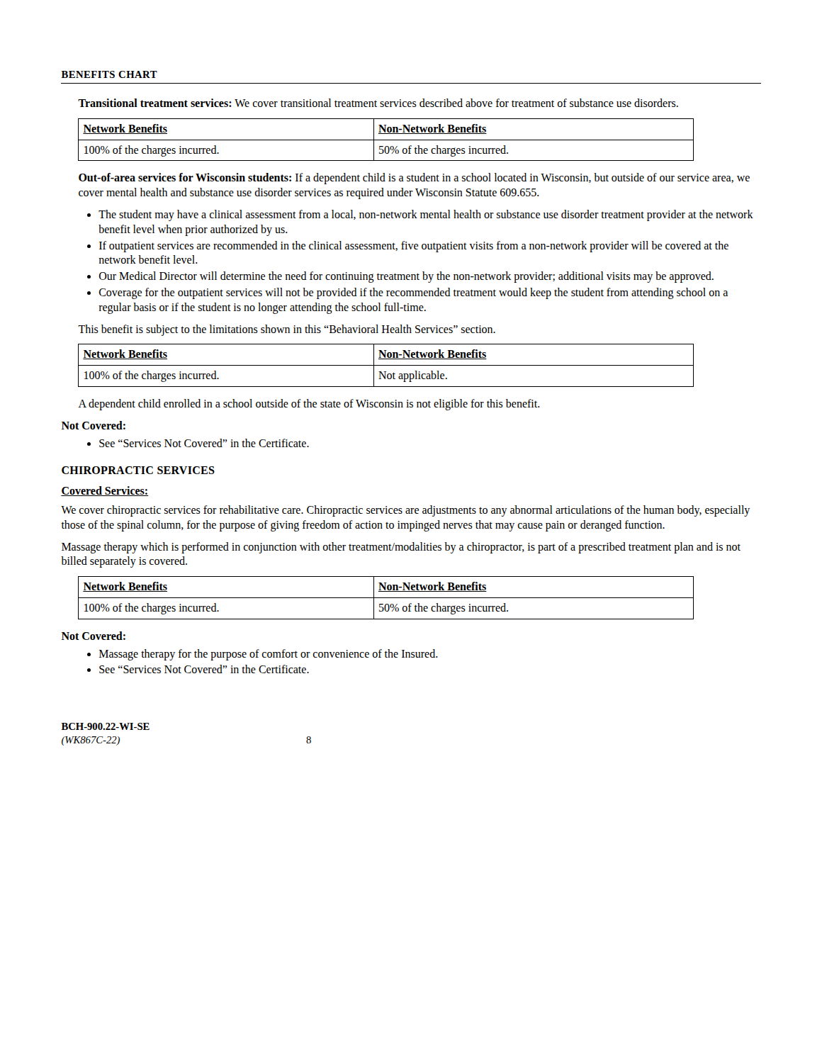BENEFITS CHART
Transitional treatment services: We cover transitional treatment services described above for treatment of substance use disorders.
| Network Benefits | Non-Network Benefits |
| 100% of the charges incurred. | 50% of the charges incurred. |
Out-of-area services for Wisconsin students: If a dependent child is a student in a school located in Wisconsin, but outside of our service area, we cover mental health and substance use disorder services as required under Wisconsin Statute 609.655.
The student may have a clinical assessment from a local, non-network mental health or substance use disorder treatment provider at the network benefit level when prior authorized by us.
If outpatient services are recommended in the clinical assessment, five outpatient visits from a non-network provider will be covered at the network benefit level.
Our Medical Director will determine the need for continuing treatment by the non-network provider; additional visits may be approved.
Coverage for the outpatient services will not be provided if the recommended treatment would keep the student from attending school on a regular basis or if the student is no longer attending the school full-time.
This benefit is subject to the limitations shown in this “Behavioral Health Services” section.
| Network Benefits | Non-Network Benefits |
| 100% of the charges incurred. | Not applicable. |
A dependent child enrolled in a school outside of the state of Wisconsin is not eligible for this benefit.
Not Covered:
See “Services Not Covered” in the Certificate.
CHIROPRACTIC SERVICES
Covered Services:
We cover chiropractic services for rehabilitative care. Chiropractic services are adjustments to any abnormal articulations of the human body, especially those of the spinal column, for the purpose of giving freedom of action to impinged nerves that may cause pain or deranged function.
Massage therapy which is performed in conjunction with other treatment/modalities by a chiropractor, is part of a prescribed treatment plan and is not billed separately is covered.
| Network Benefits | Non-Network Benefits |
| 100% of the charges incurred. | 50% of the charges incurred. |
Not Covered:
Massage therapy for the purpose of comfort or convenience of the Insured.
See “Services Not Covered” in the Certificate.
BCH-900.22-WI-SE
(WK867C-22)8